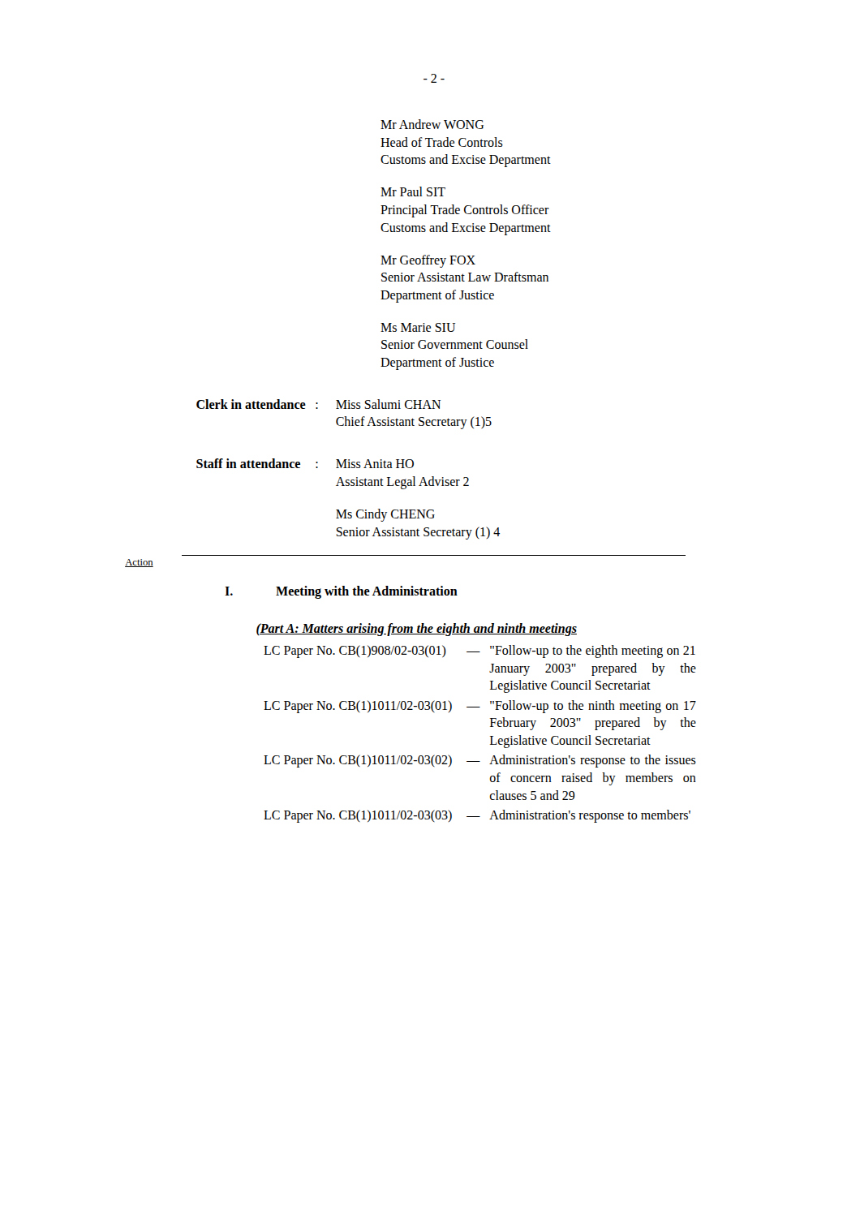- 2 -
Mr Andrew WONG
Head of Trade Controls
Customs and Excise Department
Mr Paul SIT
Principal Trade Controls Officer
Customs and Excise Department
Mr Geoffrey FOX
Senior Assistant Law Draftsman
Department of Justice
Ms Marie SIU
Senior Government Counsel
Department of Justice
| Clerk in attendance | : | Miss Salumi CHAN Chief Assistant Secretary (1)5 |
| Staff in attendance | : | Miss Anita HO Assistant Legal Adviser 2 |
| | | Ms Cindy CHENG Senior Assistant Secretary (1) 4 |
Action
I. Meeting with the Administration
(Part A: Matters arising from the eighth and ninth meetings
| LC Paper No. CB(1)908/02-03(01) | — | "Follow-up to the eighth meeting on 21 January 2003" prepared by the Legislative Council Secretariat |
| LC Paper No. CB(1)1011/02-03(01) | — | "Follow-up to the ninth meeting on 17 February 2003" prepared by the Legislative Council Secretariat |
| LC Paper No. CB(1)1011/02-03(02) | — | Administration's response to the issues of concern raised by members on clauses 5 and 29 |
| LC Paper No. CB(1)1011/02-03(03) | — | Administration's response to members' |